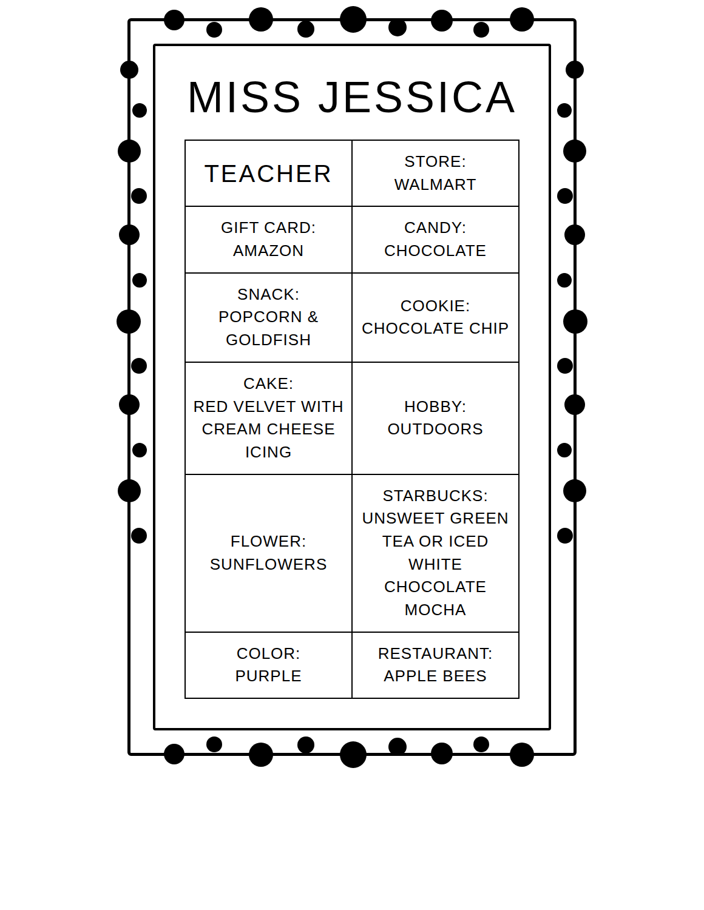Miss Jessica
| Teacher | Store: Walmart |
| Gift Card: Amazon | Candy: Chocolate |
| Snack: Popcorn & Goldfish | Cookie: Chocolate Chip |
| Cake: Red Velvet with Cream Cheese Icing | Hobby: Outdoors |
| Flower: Sunflowers | Starbucks: Unsweet Green Tea or Iced White Chocolate Mocha |
| Color: Purple | Restaurant: Apple Bees |